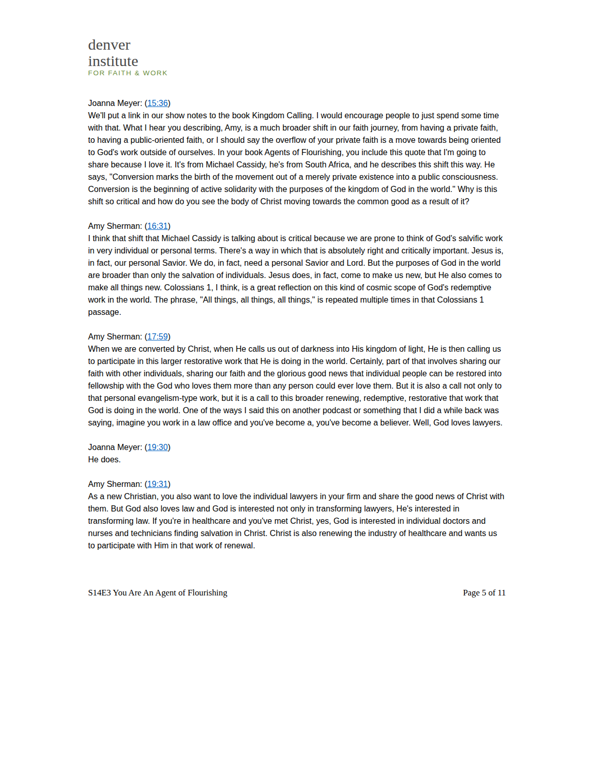denver
institute
FOR FAITH & WORK
Joanna Meyer: (15:36)
We'll put a link in our show notes to the book Kingdom Calling. I would encourage people to just spend some time with that. What I hear you describing, Amy, is a much broader shift in our faith journey, from having a private faith, to having a public-oriented faith, or I should say the overflow of your private faith is a move towards being oriented to God's work outside of ourselves. In your book Agents of Flourishing, you include this quote that I'm going to share because I love it. It's from Michael Cassidy, he's from South Africa, and he describes this shift this way. He says, "Conversion marks the birth of the movement out of a merely private existence into a public consciousness. Conversion is the beginning of active solidarity with the purposes of the kingdom of God in the world." Why is this shift so critical and how do you see the body of Christ moving towards the common good as a result of it?
Amy Sherman: (16:31)
I think that shift that Michael Cassidy is talking about is critical because we are prone to think of God's salvific work in very individual or personal terms. There's a way in which that is absolutely right and critically important. Jesus is, in fact, our personal Savior. We do, in fact, need a personal Savior and Lord. But the purposes of God in the world are broader than only the salvation of individuals. Jesus does, in fact, come to make us new, but He also comes to make all things new. Colossians 1, I think, is a great reflection on this kind of cosmic scope of God's redemptive work in the world. The phrase, "All things, all things, all things," is repeated multiple times in that Colossians 1 passage.
Amy Sherman: (17:59)
When we are converted by Christ, when He calls us out of darkness into His kingdom of light, He is then calling us to participate in this larger restorative work that He is doing in the world. Certainly, part of that involves sharing our faith with other individuals, sharing our faith and the glorious good news that individual people can be restored into fellowship with the God who loves them more than any person could ever love them. But it is also a call not only to that personal evangelism-type work, but it is a call to this broader renewing, redemptive, restorative that work that God is doing in the world. One of the ways I said this on another podcast or something that I did a while back was saying, imagine you work in a law office and you've become a, you've become a believer. Well, God loves lawyers.
Joanna Meyer: (19:30)
He does.
Amy Sherman: (19:31)
As a new Christian, you also want to love the individual lawyers in your firm and share the good news of Christ with them. But God also loves law and God is interested not only in transforming lawyers, He's interested in transforming law. If you're in healthcare and you've met Christ, yes, God is interested in individual doctors and nurses and technicians finding salvation in Christ. Christ is also renewing the industry of healthcare and wants us to participate with Him in that work of renewal.
S14E3 You Are An Agent of Flourishing Page 5 of 11